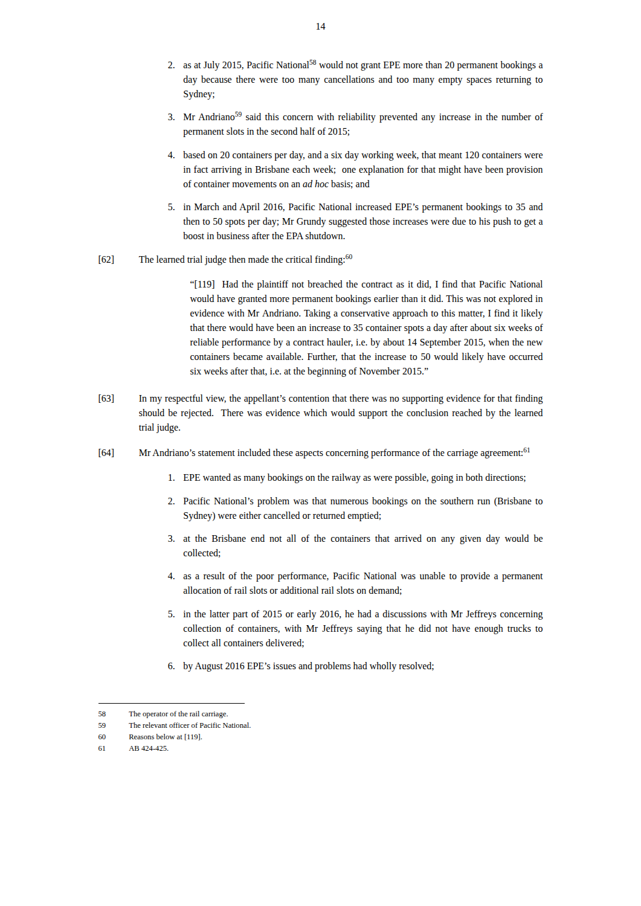14
as at July 2015, Pacific National58 would not grant EPE more than 20 permanent bookings a day because there were too many cancellations and too many empty spaces returning to Sydney;
Mr Andriano59 said this concern with reliability prevented any increase in the number of permanent slots in the second half of 2015;
based on 20 containers per day, and a six day working week, that meant 120 containers were in fact arriving in Brisbane each week; one explanation for that might have been provision of container movements on an ad hoc basis; and
in March and April 2016, Pacific National increased EPE’s permanent bookings to 35 and then to 50 spots per day; Mr Grundy suggested those increases were due to his push to get a boost in business after the EPA shutdown.
[62]
The learned trial judge then made the critical finding:60
“[119] Had the plaintiff not breached the contract as it did, I find that Pacific National would have granted more permanent bookings earlier than it did. This was not explored in evidence with Mr Andriano. Taking a conservative approach to this matter, I find it likely that there would have been an increase to 35 container spots a day after about six weeks of reliable performance by a contract hauler, i.e. by about 14 September 2015, when the new containers became available. Further, that the increase to 50 would likely have occurred six weeks after that, i.e. at the beginning of November 2015.”
[63]
In my respectful view, the appellant’s contention that there was no supporting evidence for that finding should be rejected. There was evidence which would support the conclusion reached by the learned trial judge.
[64]
Mr Andriano’s statement included these aspects concerning performance of the carriage agreement:61
EPE wanted as many bookings on the railway as were possible, going in both directions;
Pacific National’s problem was that numerous bookings on the southern run (Brisbane to Sydney) were either cancelled or returned emptied;
at the Brisbane end not all of the containers that arrived on any given day would be collected;
as a result of the poor performance, Pacific National was unable to provide a permanent allocation of rail slots or additional rail slots on demand;
in the latter part of 2015 or early 2016, he had a discussions with Mr Jeffreys concerning collection of containers, with Mr Jeffreys saying that he did not have enough trucks to collect all containers delivered;
by August 2016 EPE’s issues and problems had wholly resolved;
| 58 | The operator of the rail carriage. |
| 59 | The relevant officer of Pacific National. |
| 60 | Reasons below at [119]. |
| 61 | AB 424-425. |